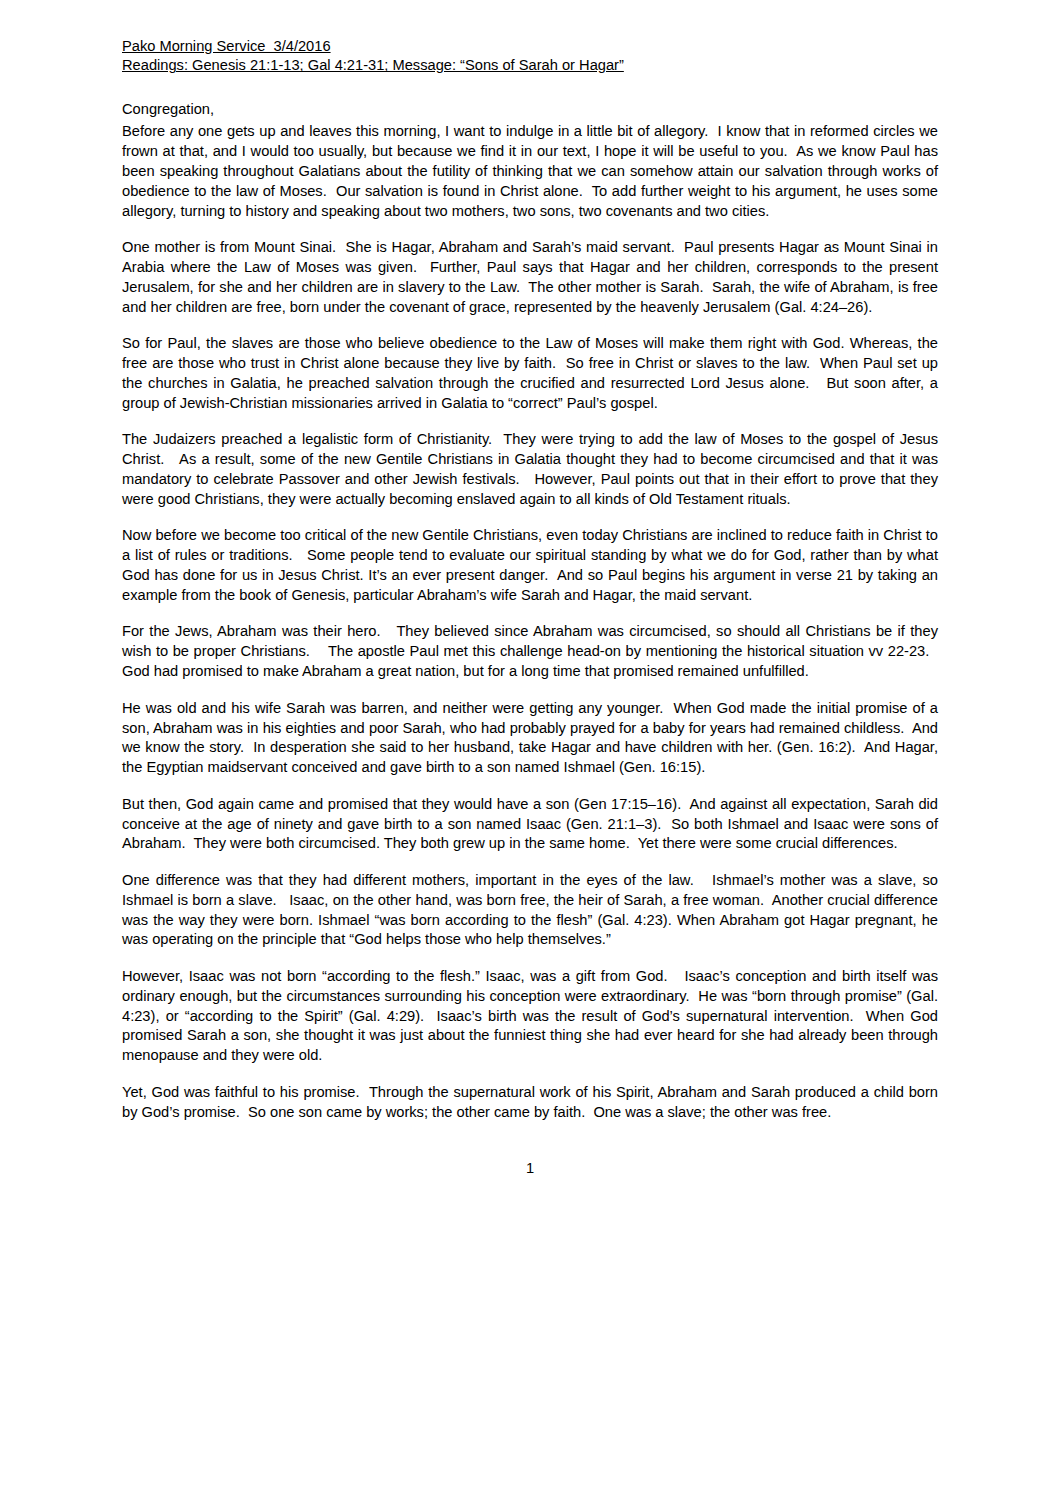Pako Morning Service 3/4/2016
Readings: Genesis 21:1-13; Gal 4:21-31; Message: “Sons of Sarah or Hagar”
Congregation,
Before any one gets up and leaves this morning, I want to indulge in a little bit of allegory. I know that in reformed circles we frown at that, and I would too usually, but because we find it in our text, I hope it will be useful to you. As we know Paul has been speaking throughout Galatians about the futility of thinking that we can somehow attain our salvation through works of obedience to the law of Moses. Our salvation is found in Christ alone. To add further weight to his argument, he uses some allegory, turning to history and speaking about two mothers, two sons, two covenants and two cities.
One mother is from Mount Sinai. She is Hagar, Abraham and Sarah’s maid servant. Paul presents Hagar as Mount Sinai in Arabia where the Law of Moses was given. Further, Paul says that Hagar and her children, corresponds to the present Jerusalem, for she and her children are in slavery to the Law. The other mother is Sarah. Sarah, the wife of Abraham, is free and her children are free, born under the covenant of grace, represented by the heavenly Jerusalem (Gal. 4:24–26).
So for Paul, the slaves are those who believe obedience to the Law of Moses will make them right with God. Whereas, the free are those who trust in Christ alone because they live by faith. So free in Christ or slaves to the law. When Paul set up the churches in Galatia, he preached salvation through the crucified and resurrected Lord Jesus alone. But soon after, a group of Jewish-Christian missionaries arrived in Galatia to “correct” Paul’s gospel.
The Judaizers preached a legalistic form of Christianity. They were trying to add the law of Moses to the gospel of Jesus Christ. As a result, some of the new Gentile Christians in Galatia thought they had to become circumcised and that it was mandatory to celebrate Passover and other Jewish festivals. However, Paul points out that in their effort to prove that they were good Christians, they were actually becoming enslaved again to all kinds of Old Testament rituals.
Now before we become too critical of the new Gentile Christians, even today Christians are inclined to reduce faith in Christ to a list of rules or traditions. Some people tend to evaluate our spiritual standing by what we do for God, rather than by what God has done for us in Jesus Christ. It’s an ever present danger. And so Paul begins his argument in verse 21 by taking an example from the book of Genesis, particular Abraham’s wife Sarah and Hagar, the maid servant.
For the Jews, Abraham was their hero. They believed since Abraham was circumcised, so should all Christians be if they wish to be proper Christians. The apostle Paul met this challenge head-on by mentioning the historical situation vv 22-23. God had promised to make Abraham a great nation, but for a long time that promised remained unfulfilled.
He was old and his wife Sarah was barren, and neither were getting any younger. When God made the initial promise of a son, Abraham was in his eighties and poor Sarah, who had probably prayed for a baby for years had remained childless. And we know the story. In desperation she said to her husband, take Hagar and have children with her. (Gen. 16:2). And Hagar, the Egyptian maidservant conceived and gave birth to a son named Ishmael (Gen. 16:15).
But then, God again came and promised that they would have a son (Gen 17:15–16). And against all expectation, Sarah did conceive at the age of ninety and gave birth to a son named Isaac (Gen. 21:1–3). So both Ishmael and Isaac were sons of Abraham. They were both circumcised. They both grew up in the same home. Yet there were some crucial differences.
One difference was that they had different mothers, important in the eyes of the law. Ishmael’s mother was a slave, so Ishmael is born a slave. Isaac, on the other hand, was born free, the heir of Sarah, a free woman. Another crucial difference was the way they were born. Ishmael “was born according to the flesh” (Gal. 4:23). When Abraham got Hagar pregnant, he was operating on the principle that “God helps those who help themselves.”
However, Isaac was not born “according to the flesh.” Isaac, was a gift from God. Isaac’s conception and birth itself was ordinary enough, but the circumstances surrounding his conception were extraordinary. He was “born through promise” (Gal. 4:23), or “according to the Spirit” (Gal. 4:29). Isaac’s birth was the result of God’s supernatural intervention. When God promised Sarah a son, she thought it was just about the funniest thing she had ever heard for she had already been through menopause and they were old.
Yet, God was faithful to his promise. Through the supernatural work of his Spirit, Abraham and Sarah produced a child born by God’s promise. So one son came by works; the other came by faith. One was a slave; the other was free.
1